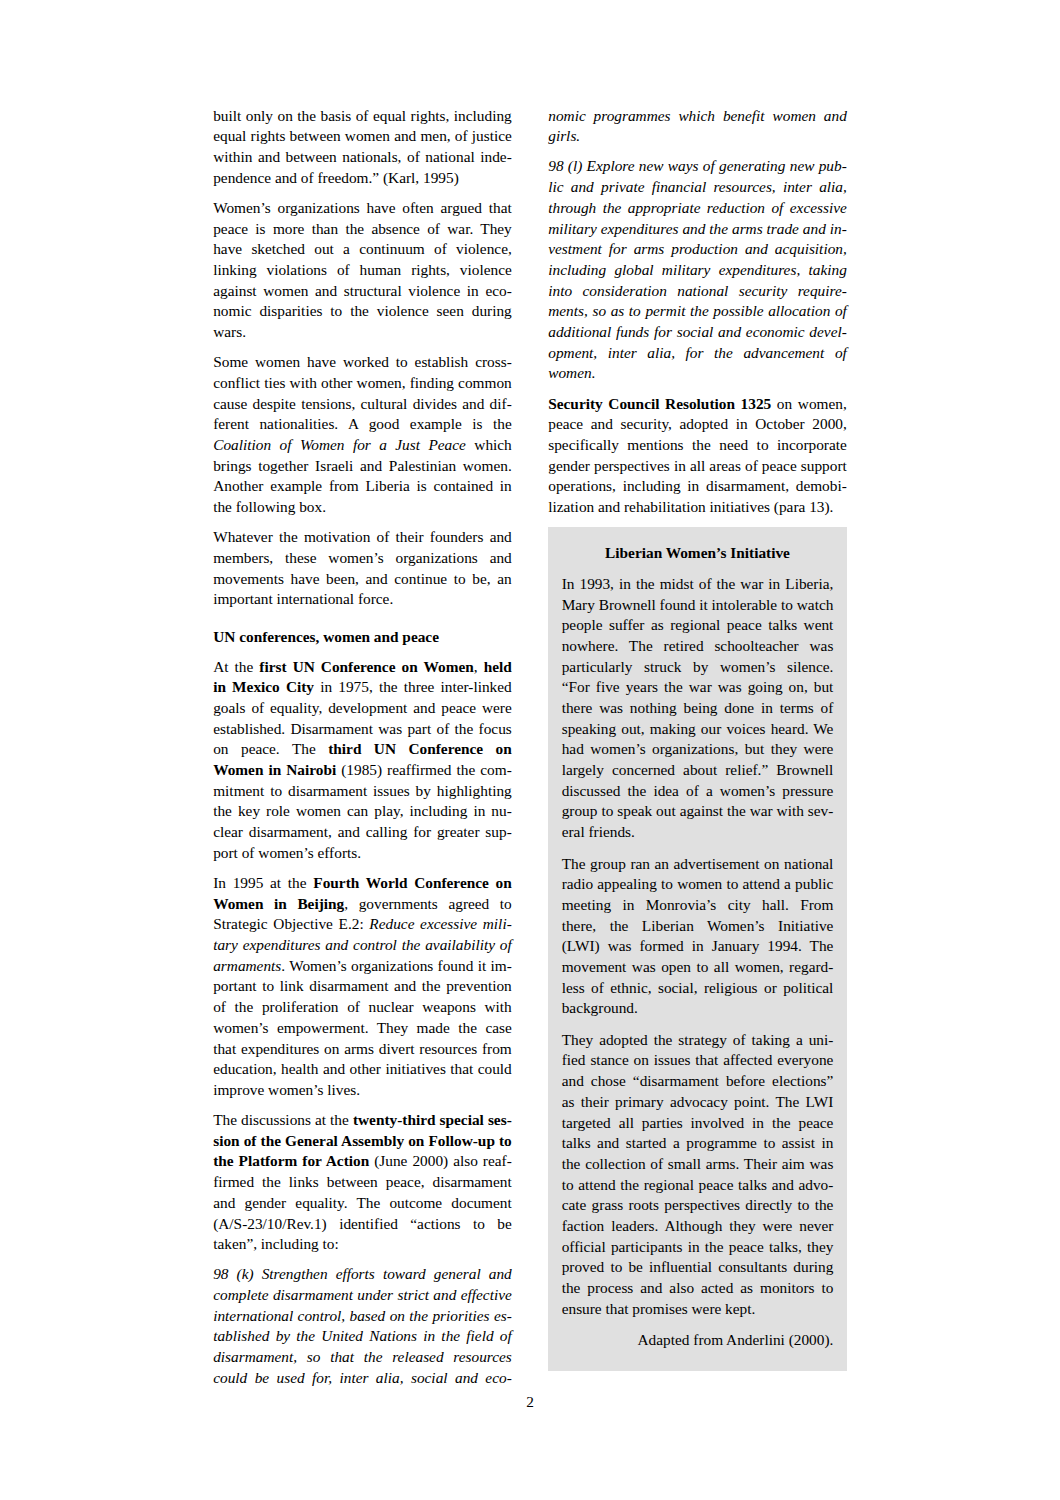built only on the basis of equal rights, including equal rights between women and men, of justice within and between nationals, of national independence and of freedom.” (Karl, 1995)
Women’s organizations have often argued that peace is more than the absence of war. They have sketched out a continuum of violence, linking violations of human rights, violence against women and structural violence in economic disparities to the violence seen during wars.
Some women have worked to establish cross-conflict ties with other women, finding common cause despite tensions, cultural divides and different nationalities. A good example is the Coalition of Women for a Just Peace which brings together Israeli and Palestinian women. Another example from Liberia is contained in the following box.
Whatever the motivation of their founders and members, these women’s organizations and movements have been, and continue to be, an important international force.
UN conferences, women and peace
At the first UN Conference on Women, held in Mexico City in 1975, the three inter-linked goals of equality, development and peace were established. Disarmament was part of the focus on peace. The third UN Conference on Women in Nairobi (1985) reaffirmed the commitment to disarmament issues by highlighting the key role women can play, including in nuclear disarmament, and calling for greater support of women’s efforts.
In 1995 at the Fourth World Conference on Women in Beijing, governments agreed to Strategic Objective E.2: Reduce excessive military expenditures and control the availability of armaments. Women’s organizations found it important to link disarmament and the prevention of the proliferation of nuclear weapons with women’s empowerment. They made the case that expenditures on arms divert resources from education, health and other initiatives that could improve women’s lives.
The discussions at the twenty-third special session of the General Assembly on Follow-up to the Platform for Action (June 2000) also reaffirmed the links between peace, disarmament and gender equality. The outcome document (A/S-23/10/Rev.1) identified “actions to be taken”, including to:
98 (k) Strengthen efforts toward general and complete disarmament under strict and effective international control, based on the priorities established by the United Nations in the field of disarmament, so that the released resources could be used for, inter alia, social and economic programmes which benefit women and girls.
98 (l) Explore new ways of generating new public and private financial resources, inter alia, through the appropriate reduction of excessive military expenditures and the arms trade and investment for arms production and acquisition, including global military expenditures, taking into consideration national security requirements, so as to permit the possible allocation of additional funds for social and economic development, inter alia, for the advancement of women.
Security Council Resolution 1325 on women, peace and security, adopted in October 2000, specifically mentions the need to incorporate gender perspectives in all areas of peace support operations, including in disarmament, demobilization and rehabilitation initiatives (para 13).
Liberian Women’s Initiative
In 1993, in the midst of the war in Liberia, Mary Brownell found it intolerable to watch people suffer as regional peace talks went nowhere. The retired schoolteacher was particularly struck by women’s silence. “For five years the war was going on, but there was nothing being done in terms of speaking out, making our voices heard. We had women’s organizations, but they were largely concerned about relief.” Brownell discussed the idea of a women’s pressure group to speak out against the war with several friends.
The group ran an advertisement on national radio appealing to women to attend a public meeting in Monrovia’s city hall. From there, the Liberian Women’s Initiative (LWI) was formed in January 1994. The movement was open to all women, regardless of ethnic, social, religious or political background.
They adopted the strategy of taking a unified stance on issues that affected everyone and chose “disarmament before elections” as their primary advocacy point. The LWI targeted all parties involved in the peace talks and started a programme to assist in the collection of small arms. Their aim was to attend the regional peace talks and advocate grass roots perspectives directly to the faction leaders. Although they were never official participants in the peace talks, they proved to be influential consultants during the process and also acted as monitors to ensure that promises were kept.
Adapted from Anderlini (2000).
2